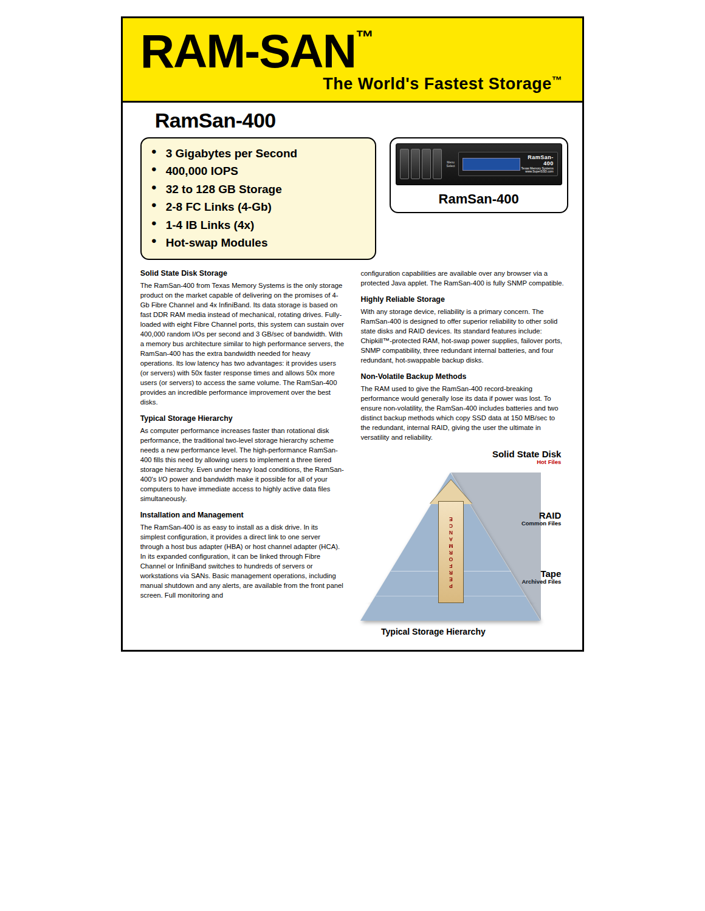RAM-SAN™
The World's Fastest Storage™
RamSan-400
3 Gigabytes per Second
400,000 IOPS
32 to 128 GB Storage
2-8 FC Links (4-Gb)
1-4 IB Links (4x)
Hot-swap Modules
Menu
Select
RamSan-400Texas Memory Systems
www.SuperSSD.com
RamSan-400
Solid State Disk Storage
The RamSan-400 from Texas Memory Systems is the only storage product on the market capable of delivering on the promises of 4-Gb Fibre Channel and 4x InfiniBand. Its data storage is based on fast DDR RAM media instead of mechanical, rotating drives. Fully-loaded with eight Fibre Channel ports, this system can sustain over 400,000 random I/Os per second and 3 GB/sec of bandwidth. With a memory bus architecture similar to high performance servers, the RamSan-400 has the extra bandwidth needed for heavy operations. Its low latency has two advantages: it provides users (or servers) with 50x faster response times and allows 50x more users (or servers) to access the same volume. The RamSan-400 provides an incredible performance improvement over the best disks.
Typical Storage Hierarchy
As computer performance increases faster than rotational disk performance, the traditional two-level storage hierarchy scheme needs a new performance level. The high-performance RamSan-400 fills this need by allowing users to implement a three tiered storage hierarchy. Even under heavy load conditions, the RamSan-400's I/O power and bandwidth make it possible for all of your computers to have immediate access to highly active data files simultaneously.
Installation and Management
The RamSan-400 is as easy to install as a disk drive. In its simplest configuration, it provides a direct link to one server through a host bus adapter (HBA) or host channel adapter (HCA). In its expanded configuration, it can be linked through Fibre Channel or InfiniBand switches to hundreds of servers or workstations via SANs. Basic management operations, including manual shutdown and any alerts, are available from the front panel screen. Full monitoring and
configuration capabilities are available over any browser via a protected Java applet. The RamSan-400 is fully SNMP compatible.
Highly Reliable Storage
With any storage device, reliability is a primary concern. The RamSan-400 is designed to offer superior reliability to other solid state disks and RAID devices. Its standard features include: Chipkill™-protected RAM, hot-swap power supplies, failover ports, SNMP compatibility, three redundant internal batteries, and four redundant, hot-swappable backup disks.
Non-Volatile Backup Methods
The RAM used to give the RamSan-400 record-breaking performance would generally lose its data if power was lost. To ensure non-volatility, the RamSan-400 includes batteries and two distinct backup methods which copy SSD data at 150 MB/sec to the redundant, internal RAID, giving the user the ultimate in versatility and reliability.
Solid State Disk Hot Files
RAID Common Files
Tape Archived Files
PERFORMANCE
Typical Storage Hierarchy